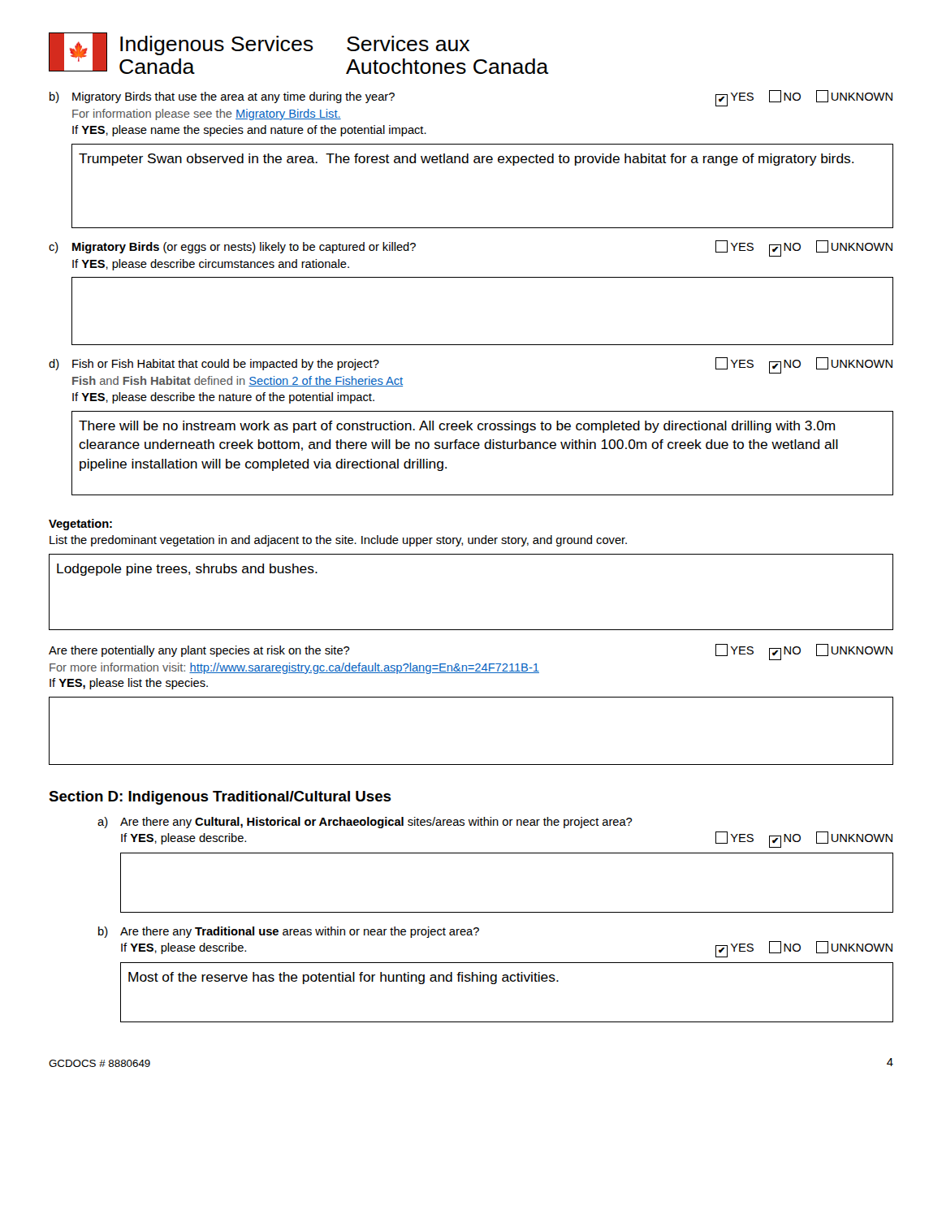🍁
Indigenous Services
Canada
Services aux
Autochtones Canada
b)
Migratory Birds that use the area at any time during the year?
YES NO UNKNOWN
For information please see the Migratory Birds List.
If YES, please name the species and nature of the potential impact.
Trumpeter Swan observed in the area. The forest and wetland are expected to provide habitat for a range of migratory birds.
c)
Migratory Birds (or eggs or nests) likely to be captured or killed?
YES NO UNKNOWN
If YES, please describe circumstances and rationale.
d)
Fish or Fish Habitat that could be impacted by the project?
YES NO UNKNOWN
Fish and Fish Habitat defined in Section 2 of the Fisheries Act
If YES, please describe the nature of the potential impact.
There will be no instream work as part of construction. All creek crossings to be completed by directional drilling with 3.0m clearance underneath creek bottom, and there will be no surface disturbance within 100.0m of creek due to the wetland all pipeline installation will be completed via directional drilling.
Vegetation:
List the predominant vegetation in and adjacent to the site. Include upper story, under story, and ground cover.
Lodgepole pine trees, shrubs and bushes.
Are there potentially any plant species at risk on the site?
YES NO UNKNOWN
For more information visit: http://www.sararegistry.gc.ca/default.asp?lang=En&n=24F7211B-1
If YES, please list the species.
Section D: Indigenous Traditional/Cultural Uses
a)
Are there any Cultural, Historical or Archaeological sites/areas within or near the project area?
If YES, please describe.
YES NO UNKNOWN
b)
Are there any Traditional use areas within or near the project area?
If YES, please describe.
YES NO UNKNOWN
Most of the reserve has the potential for hunting and fishing activities.
GCDOCS # 8880649
4